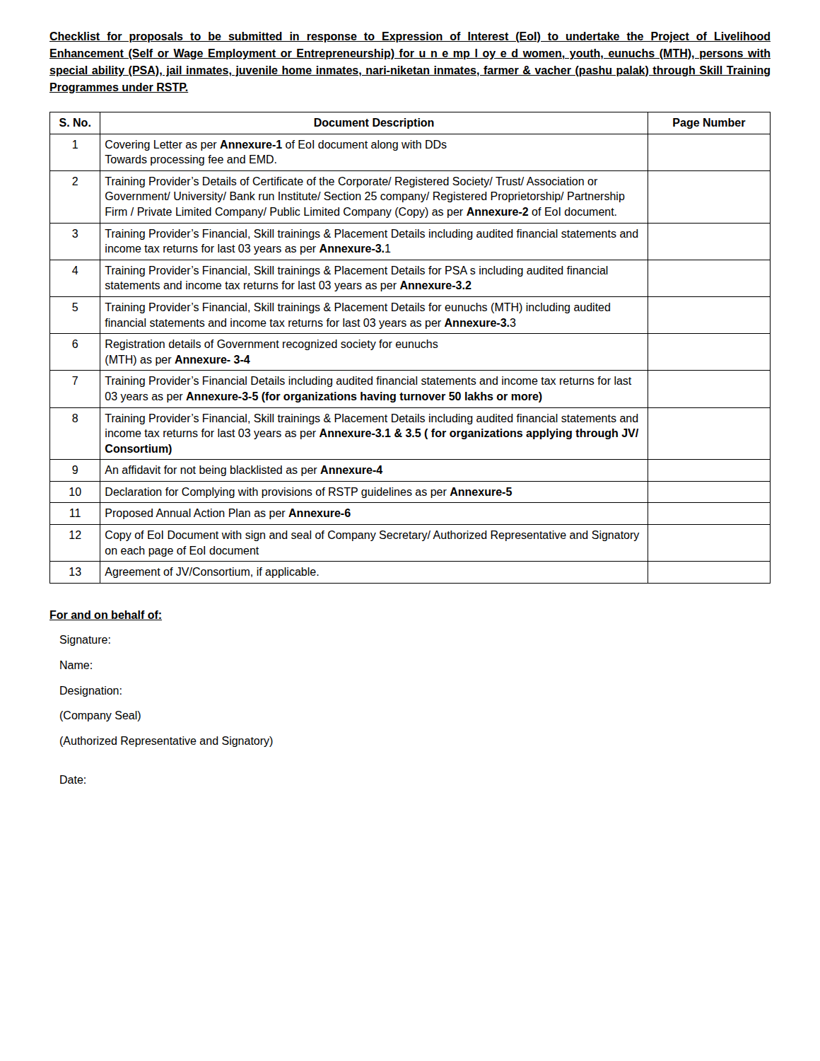Checklist for proposals to be submitted in response to Expression of Interest (EoI) to undertake the Project of Livelihood Enhancement (Self or Wage Employment or Entrepreneurship) for u n e mp l oy e d women, youth, eunuchs (MTH), persons with special ability (PSA), jail inmates, juvenile home inmates, nari-niketan inmates, farmer & vacher (pashu palak) through Skill Training Programmes under RSTP.
| S. No. | Document Description | Page Number |
| --- | --- | --- |
| 1 | Covering Letter as per Annexure-1 of EoI document along with DDs Towards processing fee and EMD. | |
| 2 | Training Provider’s Details of Certificate of the Corporate/ Registered Society/ Trust/ Association or Government/ University/ Bank run Institute/ Section 25 company/ Registered Proprietorship/ Partnership Firm / Private Limited Company/ Public Limited Company (Copy) as per Annexure-2 of EoI document. | |
| 3 | Training Provider’s Financial, Skill trainings & Placement Details including audited financial statements and income tax returns for last 03 years as per Annexure-3. 1 | |
| 4 | Training Provider’s Financial, Skill trainings & Placement Details for PSA s including audited financial statements and income tax returns for last 03 years as per Annexure-3.2 | |
| 5 | Training Provider’s Financial, Skill trainings & Placement Details for eunuchs (MTH) including audited financial statements and income tax returns for last 03 years as per Annexure-3. 3 | |
| 6 | Registration details of Government recognized society for eunuchs (MTH) as per Annexure- 3-4 | |
| 7 | Training Provider’s Financial Details including audited financial statements and income tax returns for last 03 years as per Annexure-3-5 (for organizations having turnover 50 lakhs or more) | |
| 8 | Training Provider’s Financial, Skill trainings & Placement Details including audited financial statements and income tax returns for last 03 years as per Annexure-3.1 & 3.5 ( for organizations applying through JV/ Consortium) | |
| 9 | An affidavit for not being blacklisted as per Annexure-4 | |
| 10 | Declaration for Complying with provisions of RSTP guidelines as per Annexure-5 | |
| 11 | Proposed Annual Action Plan as per Annexure-6 | |
| 12 | Copy of EoI Document with sign and seal of Company Secretary/ Authorized Representative and Signatory on each page of EoI document | |
| 13 | Agreement of JV/Consortium, if applicable. | |
For and on behalf of:
Signature:
Name:
Designation:
(Company Seal)
(Authorized Representative and Signatory)
Date: